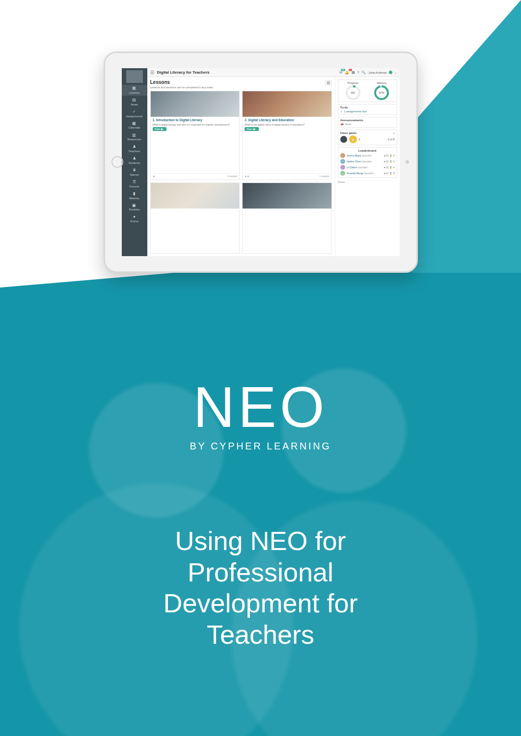▦Lessons
▤News
✓Assignments
▦Calendar
▥Resources
♟Teachers
♟Students
♛Games
☰Forums
▮Mastery
▣Portfolio
●Online
☰ Digital Literacy for Teachers ✉29 🔔1 ▤ ? 🔍 Julia Andrews ⌄
Lessons
▤
Lessons and sections can be completed in any order.
1. Introduction to Digital Literacy
What is digital literacy and why is it important for teacher development?
Start ▶
★1 section
2. Digital Literacy and Education
What is the added value of digital literacy in education?
Start ▶
★ ★1 section
Progress
6%
Mastery
97%
To-do
✓ 1 assignments due
Announcements
📣 None
Class game ›
★ 0 0 of 8
Leaderboard
Jeremy Black Specialist ★ 32 🏅 8
Nadine Oliver Specialist ★ 32 🏅 8
Liv Dalton Specialist ★ 32 🏅 8
Amanda Range Specialist ★ 32 🏅 8
Online
NEO
BY CYPHER LEARNING
Using NEO for Professional Development for Teachers